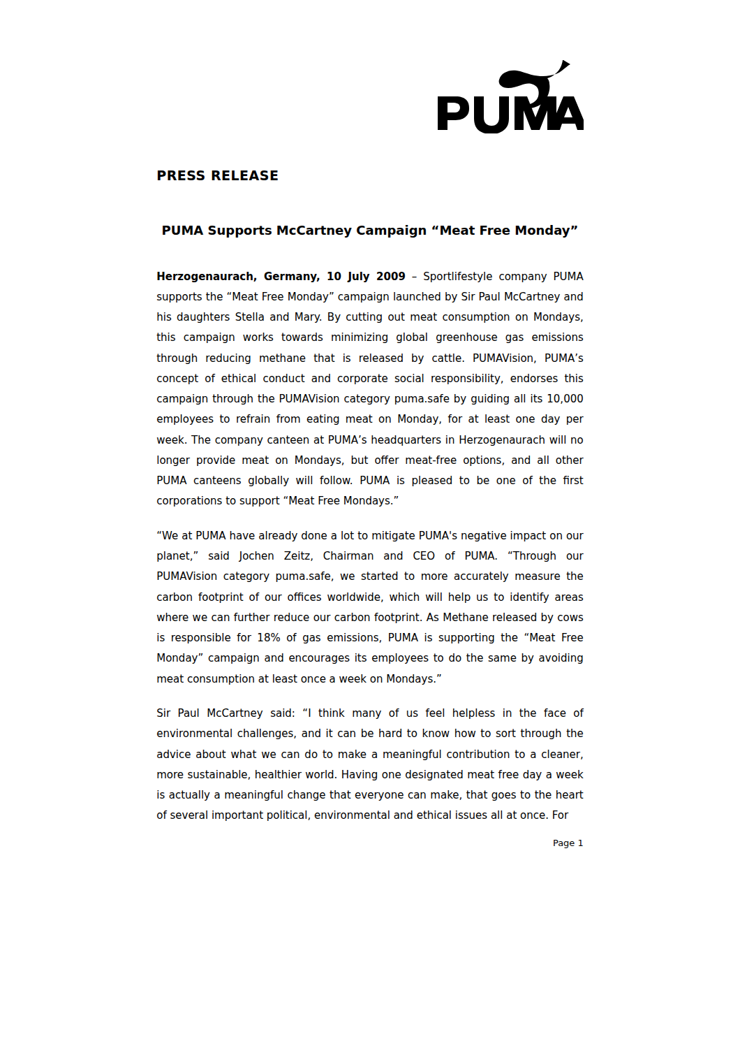®
PRESS RELEASE
PUMA Supports McCartney Campaign “Meat Free Monday”
Herzogenaurach, Germany, 10 July 2009 – Sportlifestyle company PUMA supports the “Meat Free Monday” campaign launched by Sir Paul McCartney and his daughters Stella and Mary. By cutting out meat consumption on Mondays, this campaign works towards minimizing global greenhouse gas emissions through reducing methane that is released by cattle. PUMAVision, PUMA’s concept of ethical conduct and corporate social responsibility, endorses this campaign through the PUMAVision category puma.safe by guiding all its 10,000 employees to refrain from eating meat on Monday, for at least one day per week. The company canteen at PUMA’s headquarters in Herzogenaurach will no longer provide meat on Mondays, but offer meat-free options, and all other PUMA canteens globally will follow. PUMA is pleased to be one of the first corporations to support “Meat Free Mondays.”
“We at PUMA have already done a lot to mitigate PUMA's negative impact on our planet,” said Jochen Zeitz, Chairman and CEO of PUMA. “Through our PUMAVision category puma.safe, we started to more accurately measure the carbon footprint of our offices worldwide, which will help us to identify areas where we can further reduce our carbon footprint. As Methane released by cows is responsible for 18% of gas emissions, PUMA is supporting the “Meat Free Monday” campaign and encourages its employees to do the same by avoiding meat consumption at least once a week on Mondays.”
Sir Paul McCartney said: “I think many of us feel helpless in the face of environmental challenges, and it can be hard to know how to sort through the advice about what we can do to make a meaningful contribution to a cleaner, more sustainable, healthier world. Having one designated meat free day a week is actually a meaningful change that everyone can make, that goes to the heart of several important political, environmental and ethical issues all at once. For
Page 1